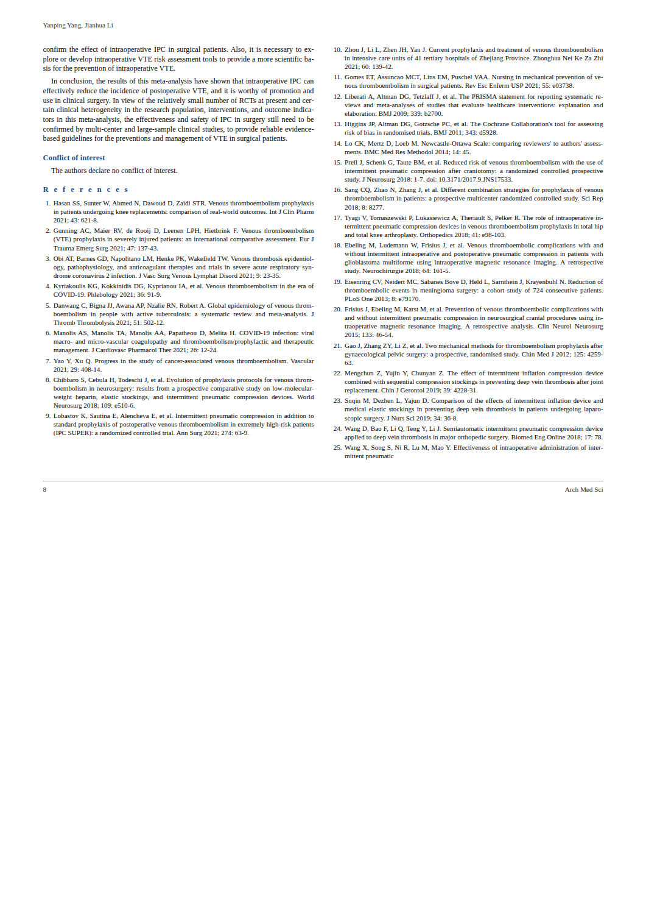Yanping Yang, Jianhua Li
confirm the effect of intraoperative IPC in surgical patients. Also, it is necessary to explore or develop intraoperative VTE risk assessment tools to provide a more scientific basis for the prevention of intraoperative VTE.
In conclusion, the results of this meta-analysis have shown that intraoperative IPC can effectively reduce the incidence of postoperative VTE, and it is worthy of promotion and use in clinical surgery. In view of the relatively small number of RCTs at present and certain clinical heterogeneity in the research population, interventions, and outcome indicators in this meta-analysis, the effectiveness and safety of IPC in surgery still need to be confirmed by multi-center and large-sample clinical studies, to provide reliable evidence-based guidelines for the preventions and management of VTE in surgical patients.
Conflict of interest
The authors declare no conflict of interest.
R e f e r e n c e s
Hasan SS, Sunter W, Ahmed N, Dawoud D, Zaidi STR. Venous thromboembolism prophylaxis in patients undergoing knee replacements: comparison of real-world outcomes. Int J Clin Pharm 2021; 43: 621-8.
Gunning AC, Maier RV, de Rooij D, Leenen LPH, Hietbrink F. Venous thromboembolism (VTE) prophylaxis in severely injured patients: an international comparative assessment. Eur J Trauma Emerg Surg 2021; 47: 137-43.
Obi AT, Barnes GD, Napolitano LM, Henke PK, Wakefield TW. Venous thrombosis epidemiology, pathophysiology, and anticoagulant therapies and trials in severe acute respiratory syndrome coronavirus 2 infection. J Vasc Surg Venous Lymphat Disord 2021; 9: 23-35.
Kyriakoulis KG, Kokkinidis DG, Kyprianou IA, et al. Venous thromboembolism in the era of COVID-19. Phlebology 2021; 36: 91-9.
Danwang C, Bigna JJ, Awana AP, Nzalie RN, Robert A. Global epidemiology of venous thromboembolism in people with active tuberculosis: a systematic review and meta-analysis. J Thromb Thrombolysis 2021; 51: 502-12.
Manolis AS, Manolis TA, Manolis AA, Papatheou D, Melita H. COVID-19 infection: viral macro- and micro-vascular coagulopathy and thromboembolism/prophylactic and therapeutic management. J Cardiovasc Pharmacol Ther 2021; 26: 12-24.
Yao Y, Xu Q. Progress in the study of cancer-associated venous thromboembolism. Vascular 2021; 29: 408-14.
Chibbaro S, Cebula H, Todeschi J, et al. Evolution of prophylaxis protocols for venous thromboembolism in neurosurgery: results from a prospective comparative study on low-molecular-weight heparin, elastic stockings, and intermittent pneumatic compression devices. World Neurosurg 2018; 109: e510-6.
Lobastov K, Sautina E, Alencheva E, et al. Intermittent pneumatic compression in addition to standard prophylaxis of postoperative venous thromboembolism in extremely high-risk patients (IPC SUPER): a randomized controlled trial. Ann Surg 2021; 274: 63-9.
Zhou J, Li L, Zhen JH, Yan J. Current prophylaxis and treatment of venous thromboembolism in intensive care units of 41 tertiary hospitals of Zhejiang Province. Zhonghua Nei Ke Za Zhi 2021; 60: 139-42.
Gomes ET, Assuncao MCT, Lins EM, Puschel VAA. Nursing in mechanical prevention of venous thromboembolism in surgical patients. Rev Esc Enferm USP 2021; 55: e03738.
Liberati A, Altman DG, Tetzlaff J, et al. The PRISMA statement for reporting systematic reviews and meta-analyses of studies that evaluate healthcare interventions: explanation and elaboration. BMJ 2009; 339: b2700.
Higgins JP, Altman DG, Gotzsche PC, et al. The Cochrane Collaboration's tool for assessing risk of bias in randomised trials. BMJ 2011; 343: d5928.
Lo CK, Mertz D, Loeb M. Newcastle-Ottawa Scale: comparing reviewers' to authors' assessments. BMC Med Res Methodol 2014; 14: 45.
Prell J, Schenk G, Taute BM, et al. Reduced risk of venous thromboembolism with the use of intermittent pneumatic compression after craniotomy: a randomized controlled prospective study. J Neurosurg 2018: 1-7. doi: 10.3171/2017.9.JNS17533.
Sang CQ, Zhao N, Zhang J, et al. Different combination strategies for prophylaxis of venous thromboembolism in patients: a prospective multicenter randomized controlled study. Sci Rep 2018; 8: 8277.
Tyagi V, Tomaszewski P, Lukasiewicz A, Theriault S, Pelker R. The role of intraoperative intermittent pneumatic compression devices in venous thromboembolism prophylaxis in total hip and total knee arthroplasty. Orthopedics 2018; 41: e98-103.
Ebeling M, Ludemann W, Frisius J, et al. Venous thromboembolic complications with and without intermittent intraoperative and postoperative pneumatic compression in patients with glioblastoma multiforme using intraoperative magnetic resonance imaging. A retrospective study. Neurochirurgie 2018; 64: 161-5.
Eisenring CV, Neidert MC, Sabanes Bove D, Held L, Sarnthein J, Krayenbuhl N. Reduction of thromboembolic events in meningioma surgery: a cohort study of 724 consecutive patients. PLoS One 2013; 8: e79170.
Frisius J, Ebeling M, Karst M, et al. Prevention of venous thromboembolic complications with and without intermittent pneumatic compression in neurosurgical cranial procedures using intraoperative magnetic resonance imaging. A retrospective analysis. Clin Neurol Neurosurg 2015; 133: 46-54.
Gao J, Zhang ZY, Li Z, et al. Two mechanical methods for thromboembolism prophylaxis after gynaecological pelvic surgery: a prospective, randomised study. Chin Med J 2012; 125: 4259-63.
Mengchun Z, Yujin Y, Chunyan Z. The effect of intermittent inflation compression device combined with sequential compression stockings in preventing deep vein thrombosis after joint replacement. Chin J Gerontol 2019; 39: 4228-31.
Suqin M, Dezhen L, Yajun D. Comparison of the effects of intermittent inflation device and medical elastic stockings in preventing deep vein thrombosis in patients undergoing laparoscopic surgery. J Nurs Sci 2019; 34: 36-8.
Wang D, Bao F, Li Q, Teng Y, Li J. Semiautomatic intermittent pneumatic compression device applied to deep vein thrombosis in major orthopedic surgery. Biomed Eng Online 2018; 17: 78.
Wang X, Song S, Ni R, Lu M, Mao Y. Effectiveness of intraoperative administration of intermittent pneumatic
8
Arch Med Sci